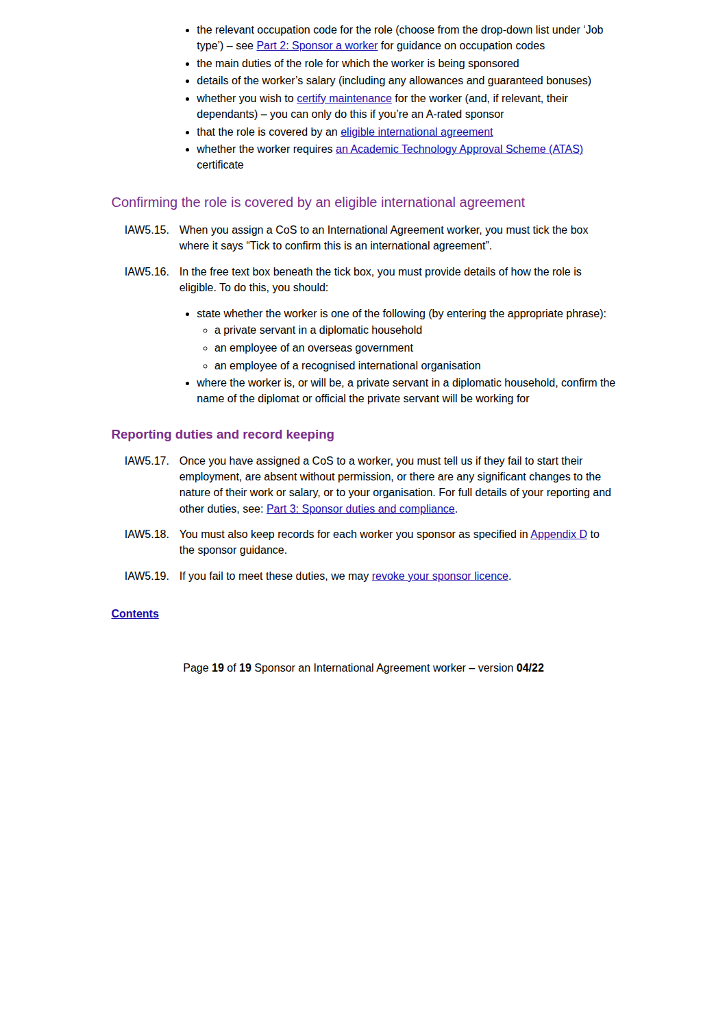the relevant occupation code for the role (choose from the drop-down list under ‘Job type’) – see Part 2: Sponsor a worker for guidance on occupation codes
the main duties of the role for which the worker is being sponsored
details of the worker’s salary (including any allowances and guaranteed bonuses)
whether you wish to certify maintenance for the worker (and, if relevant, their dependants) – you can only do this if you’re an A-rated sponsor
that the role is covered by an eligible international agreement
whether the worker requires an Academic Technology Approval Scheme (ATAS) certificate
Confirming the role is covered by an eligible international agreement
IAW5.15.
When you assign a CoS to an International Agreement worker, you must tick the box where it says “Tick to confirm this is an international agreement”.
IAW5.16.
In the free text box beneath the tick box, you must provide details of how the role is eligible. To do this, you should:
state whether the worker is one of the following (by entering the appropriate phrase):
a private servant in a diplomatic household
an employee of an overseas government
an employee of a recognised international organisation
where the worker is, or will be, a private servant in a diplomatic household, confirm the name of the diplomat or official the private servant will be working for
Reporting duties and record keeping
IAW5.17.
Once you have assigned a CoS to a worker, you must tell us if they fail to start their employment, are absent without permission, or there are any significant changes to the nature of their work or salary, or to your organisation. For full details of your reporting and other duties, see: Part 3: Sponsor duties and compliance.
IAW5.18.
You must also keep records for each worker you sponsor as specified in Appendix D to the sponsor guidance.
IAW5.19.
If you fail to meet these duties, we may revoke your sponsor licence.
Contents
Page 19 of 19 Sponsor an International Agreement worker – version 04/22